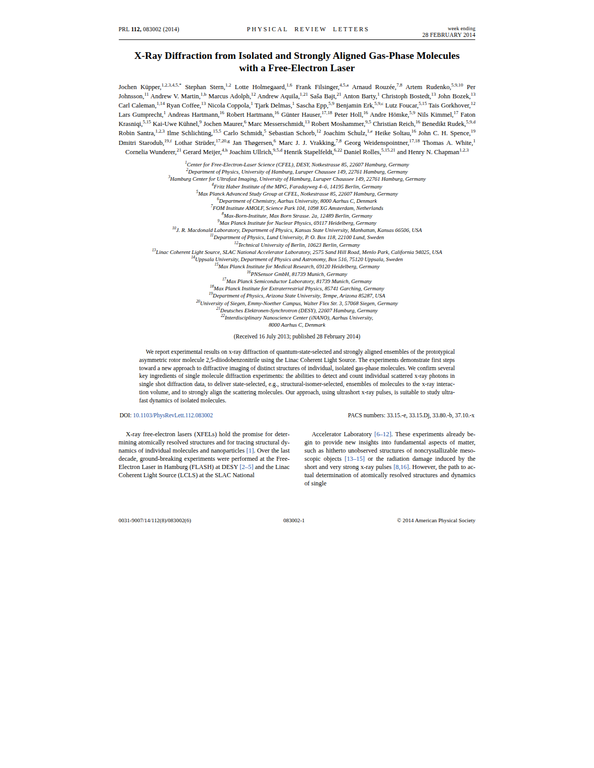PRL 112, 083002 (2014)
PHYSICAL REVIEW LETTERS
week ending28 FEBRUARY 2014
X-Ray Diffraction from Isolated and Strongly Aligned Gas-Phase Molecules
with a Free-Electron Laser
Jochen Küpper,1,2,3,4,5,* Stephan Stern,1,2 Lotte Holmegaard,1,6 Frank Filsinger,4,5,a Arnaud Rouzée,7,8 Artem Rudenko,5,9,10 Per Johnsson,11 Andrew V. Martin,1,b Marcus Adolph,12 Andrew Aquila,1,21 Saša Bajt,21 Anton Barty,1 Christoph Bostedt,13 John Bozek,13 Carl Caleman,1,14 Ryan Coffee,13 Nicola Coppola,1 Tjark Delmas,1 Sascha Epp,5,9 Benjamin Erk,5,9,c Lutz Foucar,5,15 Tais Gorkhover,12 Lars Gumprecht,1 Andreas Hartmann,16 Robert Hartmann,16 Günter Hauser,17,18 Peter Holl,16 Andre Hömke,5,9 Nils Kimmel,17 Faton Krasniqi,5,15 Kai-Uwe Kühnel,9 Jochen Maurer,6 Marc Messerschmidt,13 Robert Moshammer,9,5 Christian Reich,16 Benedikt Rudek,5,9,d Robin Santra,1,2,3 Ilme Schlichting,15,5 Carlo Schmidt,5 Sebastian Schorb,12 Joachim Schulz,1,e Heike Soltau,16 John C. H. Spence,19 Dmitri Starodub,19,f Lothar Strüder,17,20,g Jan Thøgersen,6 Marc J. J. Vrakking,7,8 Georg Weidenspointner,17,18 Thomas A. White,1 Cornelia Wunderer,21 Gerard Meijer,4,h Joachim Ullrich,9,5,d Henrik Stapelfeldt,6,22 Daniel Rolles,5,15,21 and Henry N. Chapman1,2,3
1Center for Free-Electron-Laser Science (CFEL), DESY, Notkestrasse 85, 22607 Hamburg, Germany
2Department of Physics, University of Hamburg, Luruper Chaussee 149, 22761 Hamburg, Germany
3Hamburg Center for Ultrafast Imaging, University of Hamburg, Luruper Chaussee 149, 22761 Hamburg, Germany
4Fritz Haber Institute of the MPG, Faradayweg 4–6, 14195 Berlin, Germany
5Max Planck Advanced Study Group at CFEL, Notkestrasse 85, 22607 Hamburg, Germany
6Department of Chemistry, Aarhus University, 8000 Aarhus C, Denmark
7FOM Institute AMOLF, Science Park 104, 1098 XG Amsterdam, Netherlands
8Max-Born-Institute, Max Born Strasse. 2a, 12489 Berlin, Germany
9Max Planck Institute for Nuclear Physics, 69117 Heidelberg, Germany
10J. R. Macdonald Laboratory, Department of Physics, Kansas State University, Manhattan, Kansas 66506, USA
11Department of Physics, Lund University, P. O. Box 118, 22100 Lund, Sweden
12Technical University of Berlin, 10623 Berlin, Germany
13Linac Coherent Light Source, SLAC National Accelerator Laboratory, 2575 Sand Hill Road, Menlo Park, California 94025, USA
14Uppsala University, Department of Physics and Astronomy, Box 516, 75120 Uppsala, Sweden
15Max Planck Institute for Medical Research, 69120 Heidelberg, Germany
16PNSensor GmbH, 81739 Munich, Germany
17Max Planck Semiconductor Laboratory, 81739 Munich, Germany
18Max Planck Institute for Extraterrestrial Physics, 85741 Garching, Germany
19Department of Physics, Arizona State University, Tempe, Arizona 85287, USA
20University of Siegen, Emmy-Noether Campus, Walter Flex Str. 3, 57068 Siegen, Germany
21Deutsches Elektronen-Synchrotron (DESY), 22607 Hamburg, Germany
22Interdisciplinary Nanoscience Center (iNANO), Aarhus University,
8000 Aarhus C, Denmark
(Received 16 July 2013; published 28 February 2014)
We report experimental results on x-ray diffraction of quantum-state-selected and strongly aligned ensembles of the prototypical asymmetric rotor molecule 2,5-diiodobenzonitrile using the Linac Coherent Light Source. The experiments demonstrate first steps toward a new approach to diffractive imaging of distinct structures of individual, isolated gas-phase molecules. We confirm several key ingredients of single molecule diffraction experiments: the abilities to detect and count individual scattered x-ray photons in single shot diffraction data, to deliver state-selected, e.g., structural-isomer-selected, ensembles of molecules to the x-ray interaction volume, and to strongly align the scattering molecules. Our approach, using ultrashort x-ray pulses, is suitable to study ultrafast dynamics of isolated molecules.
DOI: 10.1103/PhysRevLett.112.083002
PACS numbers: 33.15.-e, 33.15.Dj, 33.80.-b, 37.10.-x
X-ray free-electron lasers (XFELs) hold the promise for determining atomically resolved structures and for tracing structural dynamics of individual molecules and nanoparticles [1]. Over the last decade, ground-breaking experiments were performed at the Free-Electron Laser in Hamburg (FLASH) at DESY [2–5] and the Linac Coherent Light Source (LCLS) at the SLAC National
Accelerator Laboratory [6–12]. These experiments already begin to provide new insights into fundamental aspects of matter, such as hitherto unobserved structures of noncrystallizable mesoscopic objects [13–15] or the radiation damage induced by the short and very strong x-ray pulses [8,16]. However, the path to actual determination of atomically resolved structures and dynamics of single
0031-9007/14/112(8)/083002(6)
083002-1
© 2014 American Physical Society